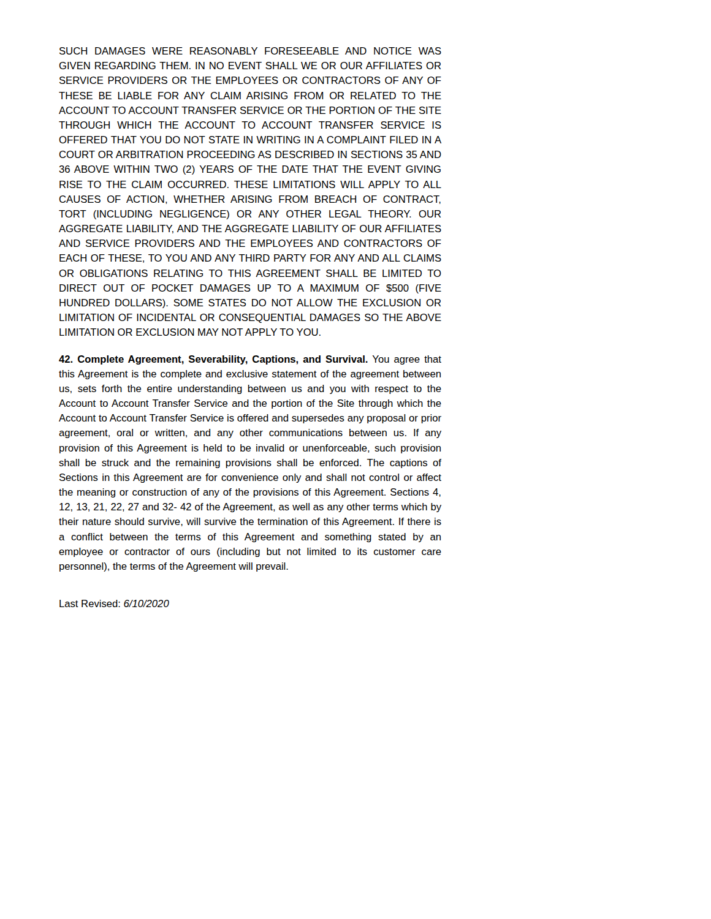Such damages were reasonably foreseeable and notice was given regarding them. In no event shall we or our affiliates or service providers or the employees or contractors of any of these be liable for any claim arising from or related to the Account to Account Transfer Service or the portion of the Site through which the Account to Account Transfer Service is offered that you do not state in writing in a complaint filed in a court or arbitration proceeding as described in Sections 35 and 36 above within two (2) years of the date that the event giving rise to the claim occurred. These limitations will apply to all causes of action, whether arising from breach of contract, tort (including negligence) or any other legal theory. Our aggregate liability, and the aggregate liability of our affiliates and service providers and the employees and contractors of each of these, to you and any third party for any and all claims or obligations relating to this Agreement shall be limited to direct out of pocket damages up to a maximum of $500 (five hundred dollars). Some states do not allow the exclusion or limitation of incidental or consequential damages so the above limitation or exclusion may not apply to you.
42. Complete Agreement, Severability, Captions, and Survival. You agree that this Agreement is the complete and exclusive statement of the agreement between us, sets forth the entire understanding between us and you with respect to the Account to Account Transfer Service and the portion of the Site through which the Account to Account Transfer Service is offered and supersedes any proposal or prior agreement, oral or written, and any other communications between us. If any provision of this Agreement is held to be invalid or unenforceable, such provision shall be struck and the remaining provisions shall be enforced. The captions of Sections in this Agreement are for convenience only and shall not control or affect the meaning or construction of any of the provisions of this Agreement. Sections 4, 12, 13, 21, 22, 27 and 32- 42 of the Agreement, as well as any other terms which by their nature should survive, will survive the termination of this Agreement. If there is a conflict between the terms of this Agreement and something stated by an employee or contractor of ours (including but not limited to its customer care personnel), the terms of the Agreement will prevail.
Last Revised: 6/10/2020